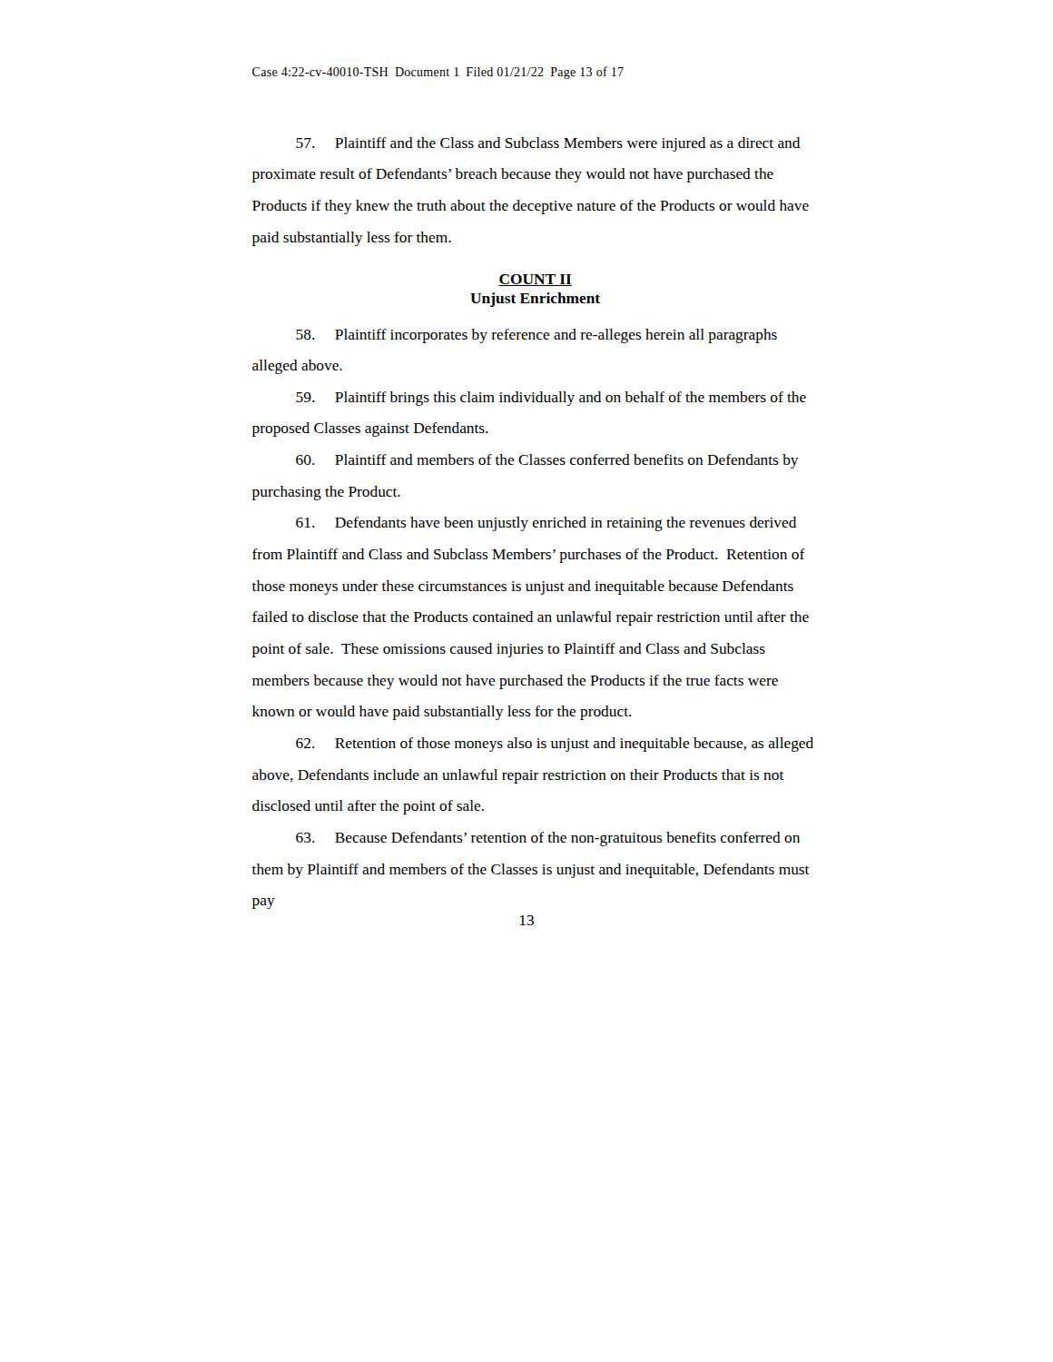Case 4:22-cv-40010-TSH Document 1 Filed 01/21/22 Page 13 of 17
57. Plaintiff and the Class and Subclass Members were injured as a direct and proximate result of Defendants’ breach because they would not have purchased the Products if they knew the truth about the deceptive nature of the Products or would have paid substantially less for them.
COUNT II
Unjust Enrichment
58. Plaintiff incorporates by reference and re-alleges herein all paragraphs alleged above.
59. Plaintiff brings this claim individually and on behalf of the members of the proposed Classes against Defendants.
60. Plaintiff and members of the Classes conferred benefits on Defendants by purchasing the Product.
61. Defendants have been unjustly enriched in retaining the revenues derived from Plaintiff and Class and Subclass Members’ purchases of the Product. Retention of those moneys under these circumstances is unjust and inequitable because Defendants failed to disclose that the Products contained an unlawful repair restriction until after the point of sale. These omissions caused injuries to Plaintiff and Class and Subclass members because they would not have purchased the Products if the true facts were known or would have paid substantially less for the product.
62. Retention of those moneys also is unjust and inequitable because, as alleged above, Defendants include an unlawful repair restriction on their Products that is not disclosed until after the point of sale.
63. Because Defendants’ retention of the non-gratuitous benefits conferred on them by Plaintiff and members of the Classes is unjust and inequitable, Defendants must pay
13